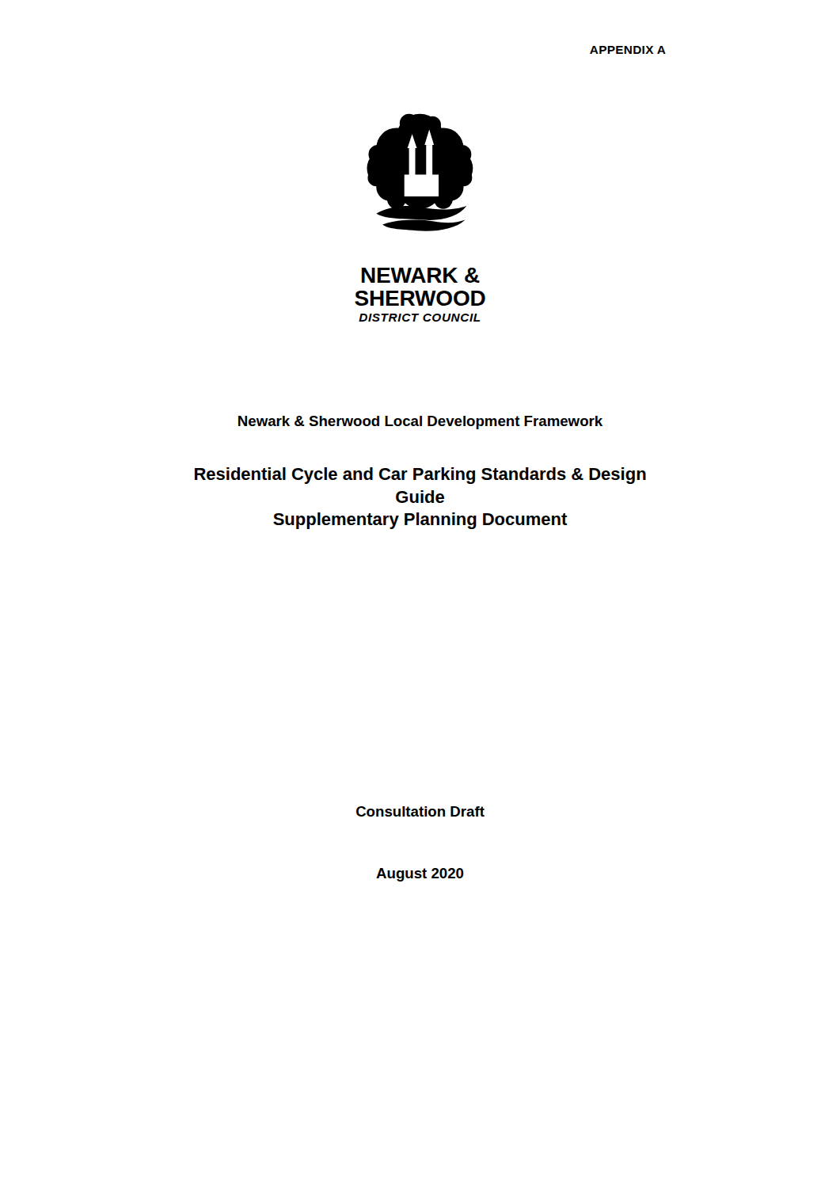APPENDIX A
NEWARK & SHERWOOD DISTRICT COUNCIL
Newark & Sherwood Local Development Framework
Residential Cycle and Car Parking Standards & Design Guide
Supplementary Planning Document
Consultation Draft
August 2020